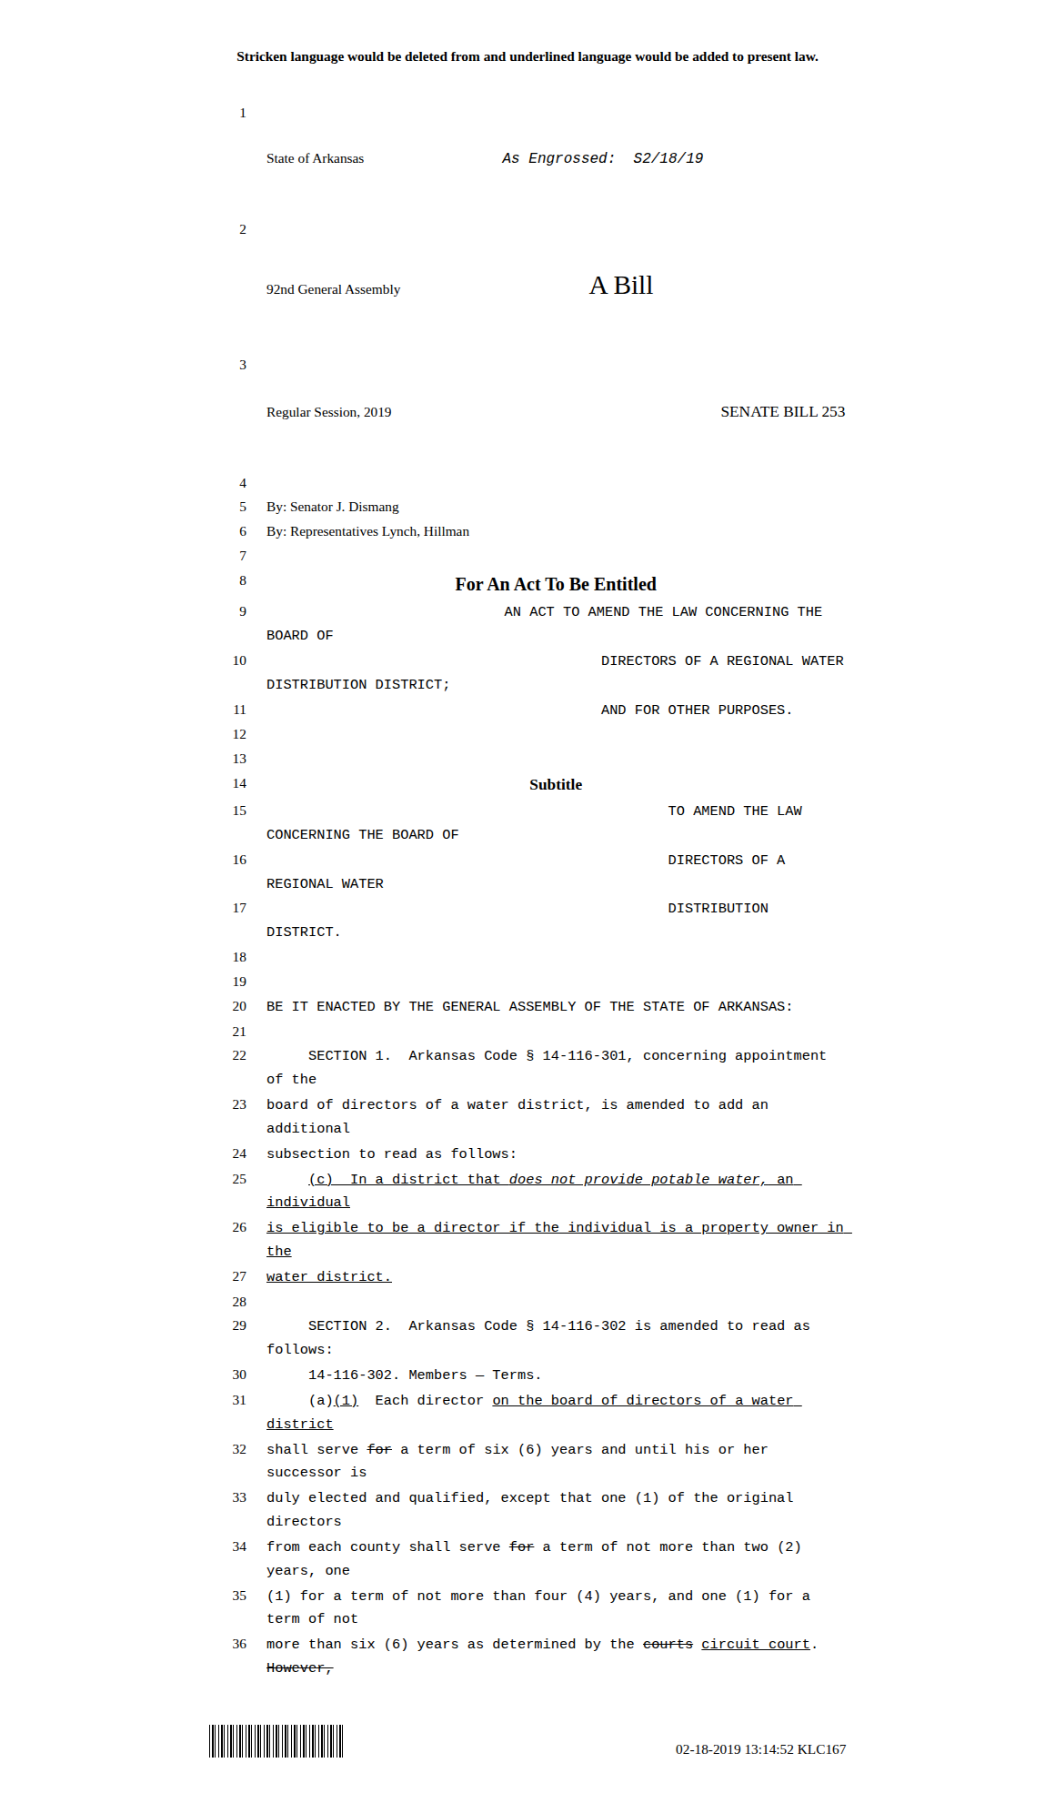Stricken language would be deleted from and underlined language would be added to present law.
| 1 | State of Arkansas As Engrossed: S2/18/19 |
| 2 | 92nd General Assembly A Bill |
| 3 | Regular Session, 2019 SENATE BILL 253 |
| 4 | |
| 5 | By: Senator J. Dismang |
| 6 | By: Representatives Lynch, Hillman |
| 7 | |
| 8 | For An Act To Be Entitled |
| 9 | AN ACT TO AMEND THE LAW CONCERNING THE BOARD OF |
| 10 | DIRECTORS OF A REGIONAL WATER DISTRIBUTION DISTRICT; |
| 11 | AND FOR OTHER PURPOSES. |
| 12 | |
| 13 | |
| 14 | Subtitle |
| 15 | TO AMEND THE LAW CONCERNING THE BOARD OF |
| 16 | DIRECTORS OF A REGIONAL WATER |
| 17 | DISTRIBUTION DISTRICT. |
| 18 | |
| 19 | |
| 20 | BE IT ENACTED BY THE GENERAL ASSEMBLY OF THE STATE OF ARKANSAS: |
| 21 | |
| 22 | SECTION 1. Arkansas Code § 14-116-301, concerning appointment of the |
| 23 | board of directors of a water district, is amended to add an additional |
| 24 | subsection to read as follows: |
| 25 | (c) In a district that does not provide potable water, an individual |
| 26 | is eligible to be a director if the individual is a property owner in the |
| 27 | water district. |
| 28 | |
| 29 | SECTION 2. Arkansas Code § 14-116-302 is amended to read as follows: |
| 30 | 14-116-302. Members — Terms. |
| 31 | (a) (1) Each director on the board of directors of a water district |
| 32 | shall serve for a term of six (6) years and until his or her successor is |
| 33 | duly elected and qualified, except that one (1) of the original directors |
| 34 | from each county shall serve for a term of not more than two (2) years, one |
| 35 | (1) for a term of not more than four (4) years, and one (1) for a term of not |
| 36 | more than six (6) years as determined by the courts circuit court . However, |
02-18-2019 13:14:52 KLC167